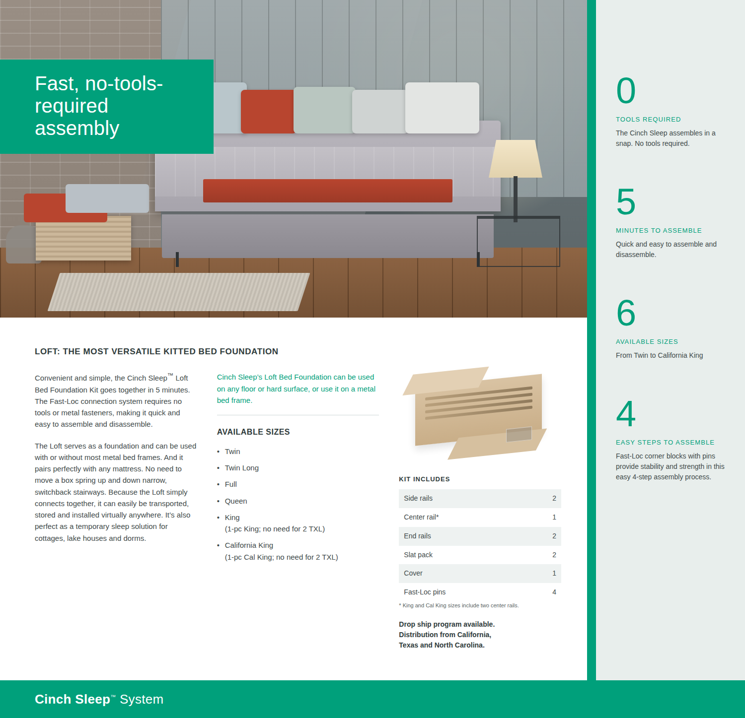Fast, no-tools-
required assembly
Loft: The Most Versatile Kitted Bed Foundation
Convenient and simple, the Cinch Sleep™ Loft Bed Foundation Kit goes together in 5 minutes. The Fast-Loc connection system requires no tools or metal fasteners, making it quick and easy to assemble and disassemble.
The Loft serves as a foundation and can be used with or without most metal bed frames. And it pairs perfectly with any mattress. No need to move a box spring up and down narrow, switchback stairways. Because the Loft simply connects together, it can easily be transported, stored and installed virtually anywhere. It’s also perfect as a temporary sleep solution for cottages, lake houses and dorms.
Cinch Sleep’s Loft Bed Foundation can be used on any floor or hard surface, or use it on a metal bed frame.
Available Sizes
Twin
Twin Long
Full
Queen
King(1-pc King; no need for 2 TXL)
California King(1-pc Cal King; no need for 2 TXL)
Kit Includes
| Side rails | 2 |
| Center rail* | 1 |
| End rails | 2 |
| Slat pack | 2 |
| Cover | 1 |
| Fast-Loc pins | 4 |
* King and Cal King sizes include two center rails.
Drop ship program available.
Distribution from California,
Texas and North Carolina.
0
Tools Required
The Cinch Sleep assembles in a snap. No tools required.
5
Minutes to Assemble
Quick and easy to assemble and disassemble.
6
Available Sizes
From Twin to California King
4
Easy Steps to Assemble
Fast-Loc corner blocks with pins provide stability and strength in this easy 4-step assembly process.
Cinch Sleep™ System